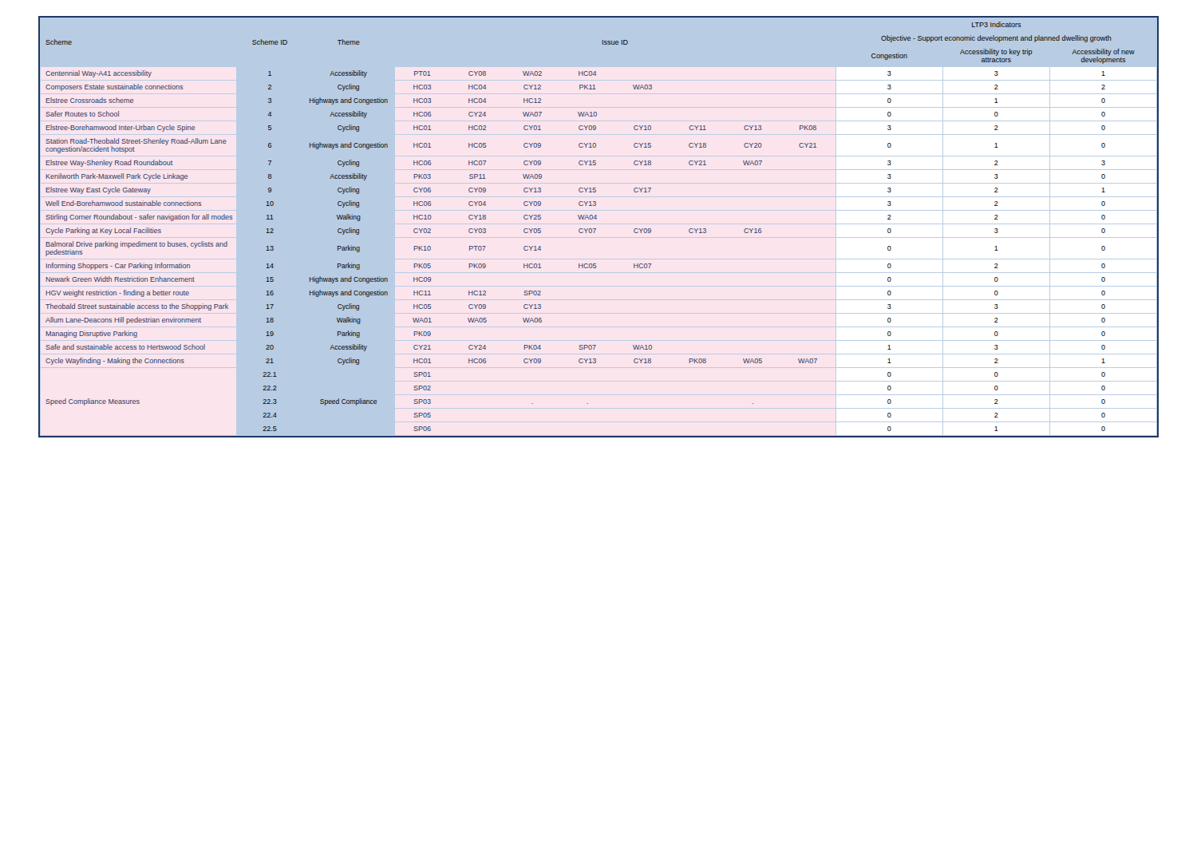| Scheme | Scheme ID | Theme | Issue ID | LTP3 Indicators |
| --- | --- | --- | --- | --- |
| Objective - Support economic development and planned dwelling growth |
| Congestion | Accessibility to key trip attractors | Accessibility of new developments |
| Centennial Way-A41 accessibility | 1 | Accessibility | / PT01 / CY08 / WA02 / HC04 / / / / / | 3 | 3 | 1 |
| Composers Estate sustainable connections | 2 | Cycling | / HC03 / HC04 / CY12 / PK11 / WA03 / / / / | 3 | 2 | 2 |
| Elstree Crossroads scheme | 3 | Highways and Congestion | / HC03 / HC04 / HC12 / / / / / / | 0 | 1 | 0 |
| Safer Routes to School | 4 | Accessibility | / HC06 / CY24 / WA07 / WA10 / / / / / | 0 | 0 | 0 |
| Elstree-Borehamwood Inter-Urban Cycle Spine | 5 | Cycling | / HC01 / HC02 / CY01 / CY09 / CY10 / CY11 / CY13 / PK08 / | 3 | 2 | 0 |
| Station Road-Theobald Street-Shenley Road-Allum Lane congestion/accident hotspot | 6 | Highways and Congestion | / HC01 / HC05 / CY09 / CY10 / CY15 / CY18 / CY20 / CY21 / | 0 | 1 | 0 |
| Elstree Way-Shenley Road Roundabout | 7 | Cycling | / HC06 / HC07 / CY09 / CY15 / CY18 / CY21 / WA07 / / | 3 | 2 | 3 |
| Kenilworth Park-Maxwell Park Cycle Linkage | 8 | Accessibility | / PK03 / SP11 / WA09 / / / / / / | 3 | 3 | 0 |
| Elstree Way East Cycle Gateway | 9 | Cycling | / CY06 / CY09 / CY13 / CY15 / CY17 / / / / | 3 | 2 | 1 |
| Well End-Borehamwood sustainable connections | 10 | Cycling | / HC06 / CY04 / CY09 / CY13 / / / / / | 3 | 2 | 0 |
| Stirling Corner Roundabout - safer navigation for all modes | 11 | Walking | / HC10 / CY18 / CY25 / WA04 / / / / / | 2 | 2 | 0 |
| Cycle Parking at Key Local Facilities | 12 | Cycling | / CY02 / CY03 / CY05 / CY07 / CY09 / CY13 / CY16 / / | 0 | 3 | 0 |
| Balmoral Drive parking impediment to buses, cyclists and pedestrians | 13 | Parking | / PK10 / PT07 / CY14 / / / / / / | 0 | 1 | 0 |
| Informing Shoppers - Car Parking Information | 14 | Parking | / PK05 / PK09 / HC01 / HC05 / HC07 / / / / | 0 | 2 | 0 |
| Newark Green Width Restriction Enhancement | 15 | Highways and Congestion | / HC09 / / / / / / / / | 0 | 0 | 0 |
| HGV weight restriction - finding a better route | 16 | Highways and Congestion | / HC11 / HC12 / SP02 / / / / / / | 0 | 0 | 0 |
| Theobald Street sustainable access to the Shopping Park | 17 | Cycling | / HC05 / CY09 / CY13 / / / / / / | 3 | 3 | 0 |
| Allum Lane-Deacons Hill pedestrian environment | 18 | Walking | / WA01 / WA05 / WA06 / / / / / / | 0 | 2 | 0 |
| Managing Disruptive Parking | 19 | Parking | / PK09 / / / / / / / / | 0 | 0 | 0 |
| Safe and sustainable access to Hertswood School | 20 | Accessibility | / CY21 / CY24 / PK04 / SP07 / WA10 / / / / | 1 | 3 | 0 |
| Cycle Wayfinding - Making the Connections | 21 | Cycling | / HC01 / HC06 / CY09 / CY13 / CY18 / PK08 / WA05 / WA07 / | 1 | 2 | 1 |
| Speed Compliance Measures | 22.1 | Speed Compliance | / SP01 / / / / / / / / | 0 | 0 | 0 |
| 22.2 | / SP02 / / / / / / / / | 0 | 0 | 0 |
| 22.3 | / SP03 / / . / . / / / . / / | 0 | 2 | 0 |
| 22.4 | / SP05 / / / / / / / / | 0 | 2 | 0 |
| 22.5 | / SP06 / / / / / / / / | 0 | 1 | 0 |